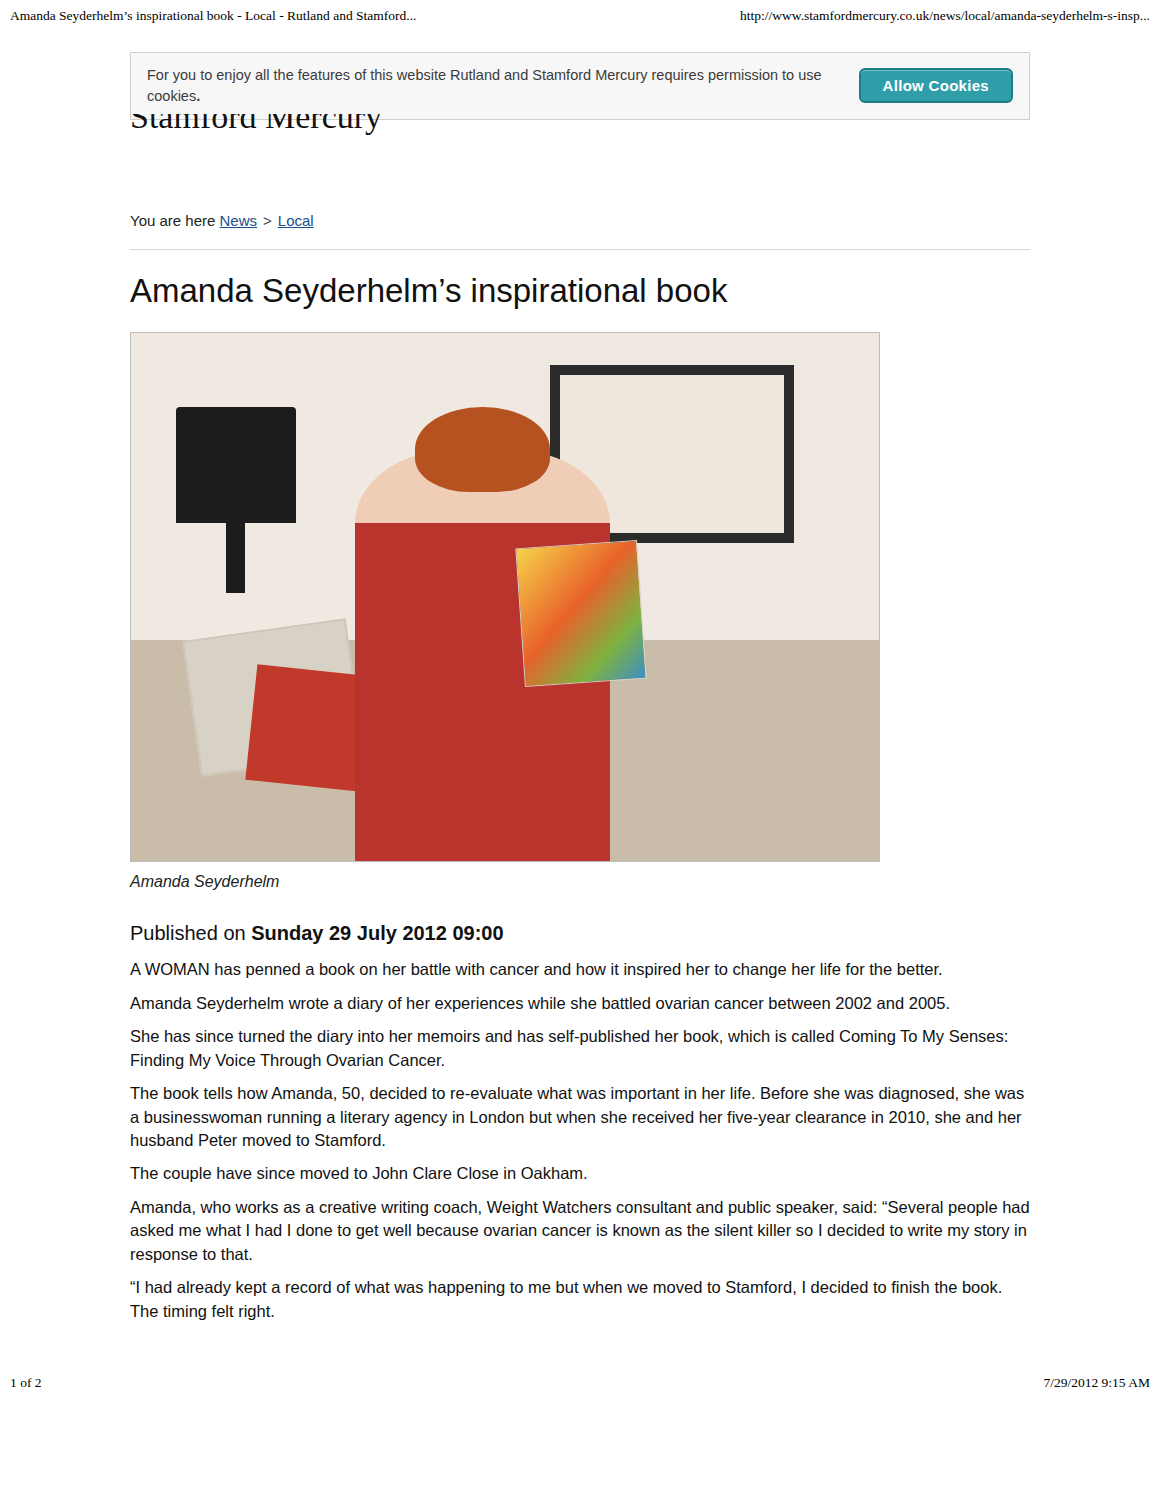Amanda Seyderhelm’s inspirational book - Local - Rutland and Stamford...
http://www.stamfordmercury.co.uk/news/local/amanda-seyderhelm-s-insp...
For you to enjoy all the features of this website Rutland and Stamford Mercury requires permission to use cookies.
Allow Cookies
Stamford Mercury
You are here News>Local
Amanda Seyderhelm’s inspirational book
Amanda Seyderhelm
Published on Sunday 29 July 2012 09:00
A WOMAN has penned a book on her battle with cancer and how it inspired her to change her life for the better.
Amanda Seyderhelm wrote a diary of her experiences while she battled ovarian cancer between 2002 and 2005.
She has since turned the diary into her memoirs and has self-published her book, which is called Coming To My Senses: Finding My Voice Through Ovarian Cancer.
The book tells how Amanda, 50, decided to re-evaluate what was important in her life. Before she was diagnosed, she was a businesswoman running a literary agency in London but when she received her five-year clearance in 2010, she and her husband Peter moved to Stamford.
The couple have since moved to John Clare Close in Oakham.
Amanda, who works as a creative writing coach, Weight Watchers consultant and public speaker, said: “Several people had asked me what I had I done to get well because ovarian cancer is known as the silent killer so I decided to write my story in response to that.
“I had already kept a record of what was happening to me but when we moved to Stamford, I decided to finish the book. The timing felt right.
1 of 2
7/29/2012 9:15 AM